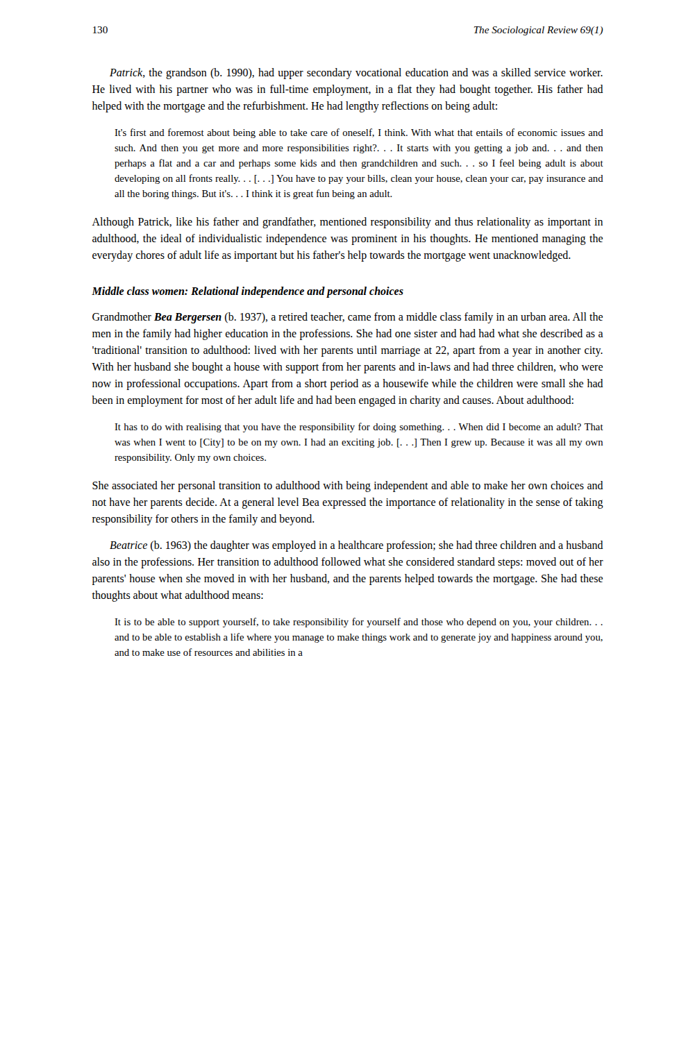130 The Sociological Review 69(1)
Patrick, the grandson (b. 1990), had upper secondary vocational education and was a skilled service worker. He lived with his partner who was in full-time employment, in a flat they had bought together. His father had helped with the mortgage and the refurbishment. He had lengthy reflections on being adult:
It's first and foremost about being able to take care of oneself, I think. With what that entails of economic issues and such. And then you get more and more responsibilities right?. . . It starts with you getting a job and. . . and then perhaps a flat and a car and perhaps some kids and then grandchildren and such. . . so I feel being adult is about developing on all fronts really. . . [. . .] You have to pay your bills, clean your house, clean your car, pay insurance and all the boring things. But it's. . . I think it is great fun being an adult.
Although Patrick, like his father and grandfather, mentioned responsibility and thus relationality as important in adulthood, the ideal of individualistic independence was prominent in his thoughts. He mentioned managing the everyday chores of adult life as important but his father's help towards the mortgage went unacknowledged.
Middle class women: Relational independence and personal choices
Grandmother Bea Bergersen (b. 1937), a retired teacher, came from a middle class family in an urban area. All the men in the family had higher education in the professions. She had one sister and had had what she described as a 'traditional' transition to adulthood: lived with her parents until marriage at 22, apart from a year in another city. With her husband she bought a house with support from her parents and in-laws and had three children, who were now in professional occupations. Apart from a short period as a housewife while the children were small she had been in employment for most of her adult life and had been engaged in charity and causes. About adulthood:
It has to do with realising that you have the responsibility for doing something. . . When did I become an adult? That was when I went to [City] to be on my own. I had an exciting job. [. . .] Then I grew up. Because it was all my own responsibility. Only my own choices.
She associated her personal transition to adulthood with being independent and able to make her own choices and not have her parents decide. At a general level Bea expressed the importance of relationality in the sense of taking responsibility for others in the family and beyond.
Beatrice (b. 1963) the daughter was employed in a healthcare profession; she had three children and a husband also in the professions. Her transition to adulthood followed what she considered standard steps: moved out of her parents' house when she moved in with her husband, and the parents helped towards the mortgage. She had these thoughts about what adulthood means:
It is to be able to support yourself, to take responsibility for yourself and those who depend on you, your children. . . and to be able to establish a life where you manage to make things work and to generate joy and happiness around you, and to make use of resources and abilities in a